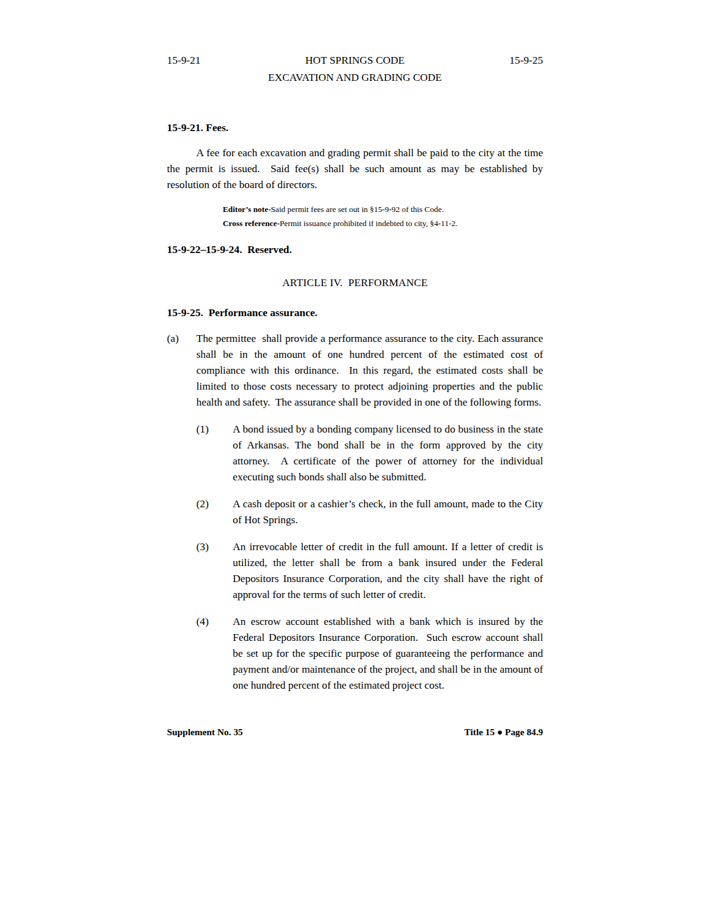15-9-21
HOT SPRINGS CODE
15-9-25
EXCAVATION AND GRADING CODE
15-9-21. Fees.
A fee for each excavation and grading permit shall be paid to the city at the time the permit is issued. Said fee(s) shall be such amount as may be established by resolution of the board of directors.
Editor’s note-Said permit fees are set out in §15-9-92 of this Code.
Cross reference-Permit issuance prohibited if indebted to city, §4-11-2.
15-9-22–15-9-24. Reserved.
ARTICLE IV. PERFORMANCE
15-9-25. Performance assurance.
(a)
The permittee shall provide a performance assurance to the city. Each assurance shall be in the amount of one hundred percent of the estimated cost of compliance with this ordinance. In this regard, the estimated costs shall be limited to those costs necessary to protect adjoining properties and the public health and safety. The assurance shall be provided in one of the following forms.
(1) A bond issued by a bonding company licensed to do business in the state of Arkansas. The bond shall be in the form approved by the city attorney. A certificate of the power of attorney for the individual executing such bonds shall also be submitted.
(2) A cash deposit or a cashier’s check, in the full amount, made to the City of Hot Springs.
(3) An irrevocable letter of credit in the full amount. If a letter of credit is utilized, the letter shall be from a bank insured under the Federal Depositors Insurance Corporation, and the city shall have the right of approval for the terms of such letter of credit.
(4) An escrow account established with a bank which is insured by the Federal Depositors Insurance Corporation. Such escrow account shall be set up for the specific purpose of guaranteeing the performance and payment and/or maintenance of the project, and shall be in the amount of one hundred percent of the estimated project cost.
Supplement No. 35
Title 15 ● Page 84.9